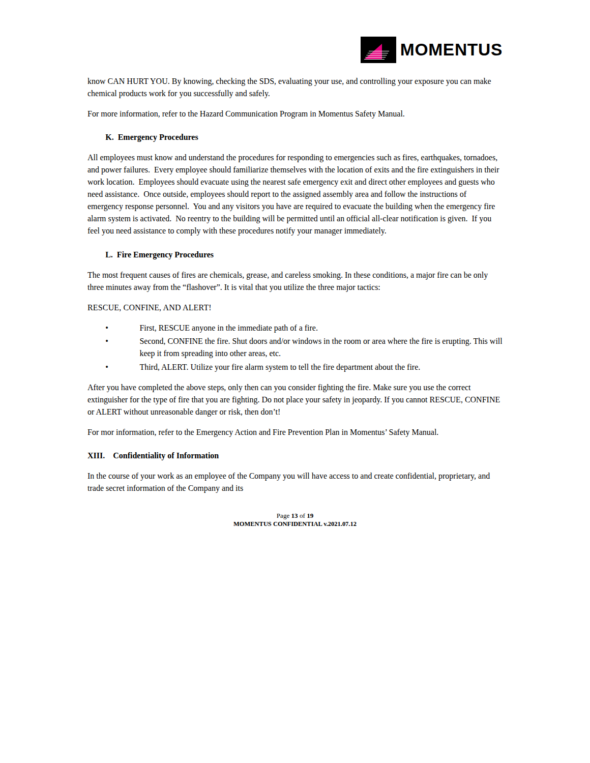MOMENTUS
know CAN HURT YOU. By knowing, checking the SDS, evaluating your use, and controlling your exposure you can make chemical products work for you successfully and safely.
For more information, refer to the Hazard Communication Program in Momentus Safety Manual.
K. Emergency Procedures
All employees must know and understand the procedures for responding to emergencies such as fires, earthquakes, tornadoes, and power failures. Every employee should familiarize themselves with the location of exits and the fire extinguishers in their work location. Employees should evacuate using the nearest safe emergency exit and direct other employees and guests who need assistance. Once outside, employees should report to the assigned assembly area and follow the instructions of emergency response personnel. You and any visitors you have are required to evacuate the building when the emergency fire alarm system is activated. No reentry to the building will be permitted until an official all-clear notification is given. If you feel you need assistance to comply with these procedures notify your manager immediately.
L. Fire Emergency Procedures
The most frequent causes of fires are chemicals, grease, and careless smoking. In these conditions, a major fire can be only three minutes away from the “flashover”. It is vital that you utilize the three major tactics:
RESCUE, CONFINE, AND ALERT!
First, RESCUE anyone in the immediate path of a fire.
Second, CONFINE the fire. Shut doors and/or windows in the room or area where the fire is erupting. This will keep it from spreading into other areas, etc.
Third, ALERT. Utilize your fire alarm system to tell the fire department about the fire.
After you have completed the above steps, only then can you consider fighting the fire. Make sure you use the correct extinguisher for the type of fire that you are fighting. Do not place your safety in jeopardy. If you cannot RESCUE, CONFINE or ALERT without unreasonable danger or risk, then don’t!
For mor information, refer to the Emergency Action and Fire Prevention Plan in Momentus’ Safety Manual.
XIII. Confidentiality of Information
In the course of your work as an employee of the Company you will have access to and create confidential, proprietary, and trade secret information of the Company and its
Page 13 of 19
MOMENTUS CONFIDENTIAL v.2021.07.12